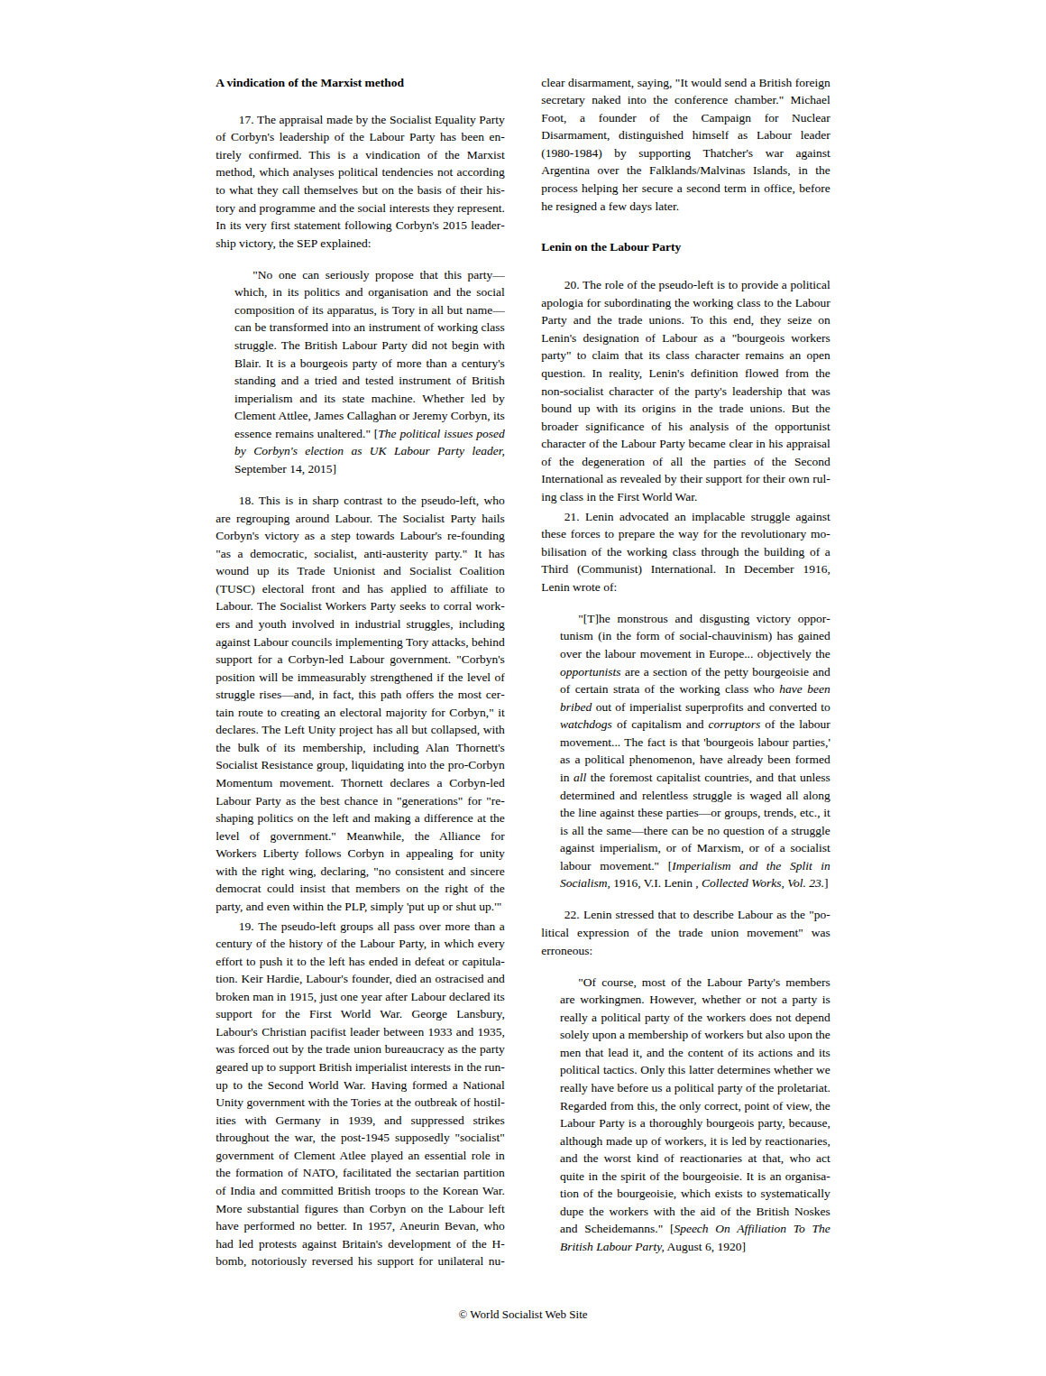A vindication of the Marxist method
17. The appraisal made by the Socialist Equality Party of Corbyn's leadership of the Labour Party has been entirely confirmed. This is a vindication of the Marxist method, which analyses political tendencies not according to what they call themselves but on the basis of their history and programme and the social interests they represent. In its very first statement following Corbyn's 2015 leadership victory, the SEP explained:
"No one can seriously propose that this party—which, in its politics and organisation and the social composition of its apparatus, is Tory in all but name—can be transformed into an instrument of working class struggle. The British Labour Party did not begin with Blair. It is a bourgeois party of more than a century's standing and a tried and tested instrument of British imperialism and its state machine. Whether led by Clement Attlee, James Callaghan or Jeremy Corbyn, its essence remains unaltered." [The political issues posed by Corbyn's election as UK Labour Party leader, September 14, 2015]
18. This is in sharp contrast to the pseudo-left, who are regrouping around Labour. The Socialist Party hails Corbyn's victory as a step towards Labour's re-founding "as a democratic, socialist, anti-austerity party." It has wound up its Trade Unionist and Socialist Coalition (TUSC) electoral front and has applied to affiliate to Labour. The Socialist Workers Party seeks to corral workers and youth involved in industrial struggles, including against Labour councils implementing Tory attacks, behind support for a Corbyn-led Labour government. "Corbyn's position will be immeasurably strengthened if the level of struggle rises—and, in fact, this path offers the most certain route to creating an electoral majority for Corbyn," it declares. The Left Unity project has all but collapsed, with the bulk of its membership, including Alan Thornett's Socialist Resistance group, liquidating into the pro-Corbyn Momentum movement. Thornett declares a Corbyn-led Labour Party as the best chance in "generations" for "reshaping politics on the left and making a difference at the level of government." Meanwhile, the Alliance for Workers Liberty follows Corbyn in appealing for unity with the right wing, declaring, "no consistent and sincere democrat could insist that members on the right of the party, and even within the PLP, simply 'put up or shut up.'"
19. The pseudo-left groups all pass over more than a century of the history of the Labour Party, in which every effort to push it to the left has ended in defeat or capitulation. Keir Hardie, Labour's founder, died an ostracised and broken man in 1915, just one year after Labour declared its support for the First World War. George Lansbury, Labour's Christian pacifist leader between 1933 and 1935, was forced out by the trade union bureaucracy as the party geared up to support British imperialist interests in the run-up to the Second World War. Having formed a National Unity government with the Tories at the outbreak of hostilities with Germany in 1939, and suppressed strikes throughout the war, the post-1945 supposedly "socialist" government of Clement Atlee played an essential role in the formation of NATO, facilitated the sectarian partition of India and committed British troops to the Korean War. More substantial figures than Corbyn on the Labour left have performed no better. In 1957, Aneurin Bevan, who had led protests against Britain's development of the H-bomb, notoriously reversed his support for unilateral nuclear disarmament, saying, "It would send a British foreign secretary naked into the conference chamber." Michael Foot, a founder of the Campaign for Nuclear Disarmament, distinguished himself as Labour leader (1980-1984) by supporting Thatcher's war against Argentina over the Falklands/Malvinas Islands, in the process helping her secure a second term in office, before he resigned a few days later.
Lenin on the Labour Party
20. The role of the pseudo-left is to provide a political apologia for subordinating the working class to the Labour Party and the trade unions. To this end, they seize on Lenin's designation of Labour as a "bourgeois workers party" to claim that its class character remains an open question. In reality, Lenin's definition flowed from the non-socialist character of the party's leadership that was bound up with its origins in the trade unions. But the broader significance of his analysis of the opportunist character of the Labour Party became clear in his appraisal of the degeneration of all the parties of the Second International as revealed by their support for their own ruling class in the First World War.
21. Lenin advocated an implacable struggle against these forces to prepare the way for the revolutionary mobilisation of the working class through the building of a Third (Communist) International. In December 1916, Lenin wrote of:
"[T]he monstrous and disgusting victory opportunism (in the form of social-chauvinism) has gained over the labour movement in Europe... objectively the opportunists are a section of the petty bourgeoisie and of certain strata of the working class who have been bribed out of imperialist superprofits and converted to watchdogs of capitalism and corruptors of the labour movement... The fact is that 'bourgeois labour parties,' as a political phenomenon, have already been formed in all the foremost capitalist countries, and that unless determined and relentless struggle is waged all along the line against these parties—or groups, trends, etc., it is all the same—there can be no question of a struggle against imperialism, or of Marxism, or of a socialist labour movement." [Imperialism and the Split in Socialism, 1916, V.I. Lenin , Collected Works, Vol. 23.]
22. Lenin stressed that to describe Labour as the "political expression of the trade union movement" was erroneous:
"Of course, most of the Labour Party's members are workingmen. However, whether or not a party is really a political party of the workers does not depend solely upon a membership of workers but also upon the men that lead it, and the content of its actions and its political tactics. Only this latter determines whether we really have before us a political party of the proletariat. Regarded from this, the only correct, point of view, the Labour Party is a thoroughly bourgeois party, because, although made up of workers, it is led by reactionaries, and the worst kind of reactionaries at that, who act quite in the spirit of the bourgeoisie. It is an organisation of the bourgeoisie, which exists to systematically dupe the workers with the aid of the British Noskes and Scheidemanns." [Speech On Affiliation To The British Labour Party, August 6, 1920]
© World Socialist Web Site